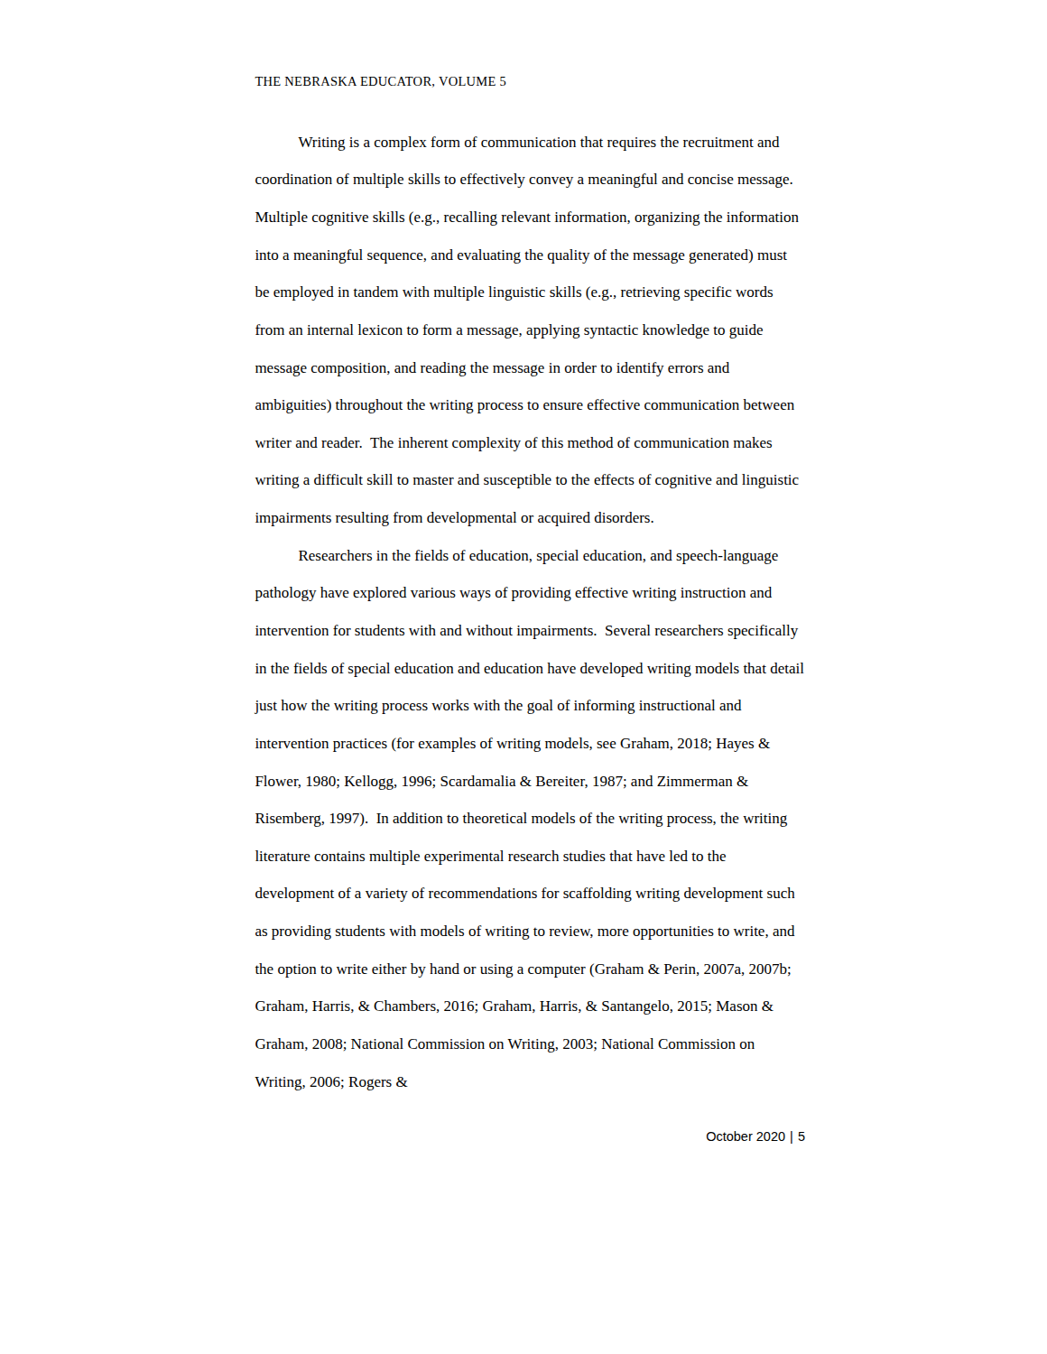THE NEBRASKA EDUCATOR, VOLUME 5
Writing is a complex form of communication that requires the recruitment and coordination of multiple skills to effectively convey a meaningful and concise message. Multiple cognitive skills (e.g., recalling relevant information, organizing the information into a meaningful sequence, and evaluating the quality of the message generated) must be employed in tandem with multiple linguistic skills (e.g., retrieving specific words from an internal lexicon to form a message, applying syntactic knowledge to guide message composition, and reading the message in order to identify errors and ambiguities) throughout the writing process to ensure effective communication between writer and reader. The inherent complexity of this method of communication makes writing a difficult skill to master and susceptible to the effects of cognitive and linguistic impairments resulting from developmental or acquired disorders.
Researchers in the fields of education, special education, and speech-language pathology have explored various ways of providing effective writing instruction and intervention for students with and without impairments. Several researchers specifically in the fields of special education and education have developed writing models that detail just how the writing process works with the goal of informing instructional and intervention practices (for examples of writing models, see Graham, 2018; Hayes & Flower, 1980; Kellogg, 1996; Scardamalia & Bereiter, 1987; and Zimmerman & Risemberg, 1997). In addition to theoretical models of the writing process, the writing literature contains multiple experimental research studies that have led to the development of a variety of recommendations for scaffolding writing development such as providing students with models of writing to review, more opportunities to write, and the option to write either by hand or using a computer (Graham & Perin, 2007a, 2007b; Graham, Harris, & Chambers, 2016; Graham, Harris, & Santangelo, 2015; Mason & Graham, 2008; National Commission on Writing, 2003; National Commission on Writing, 2006; Rogers &
October 2020|5